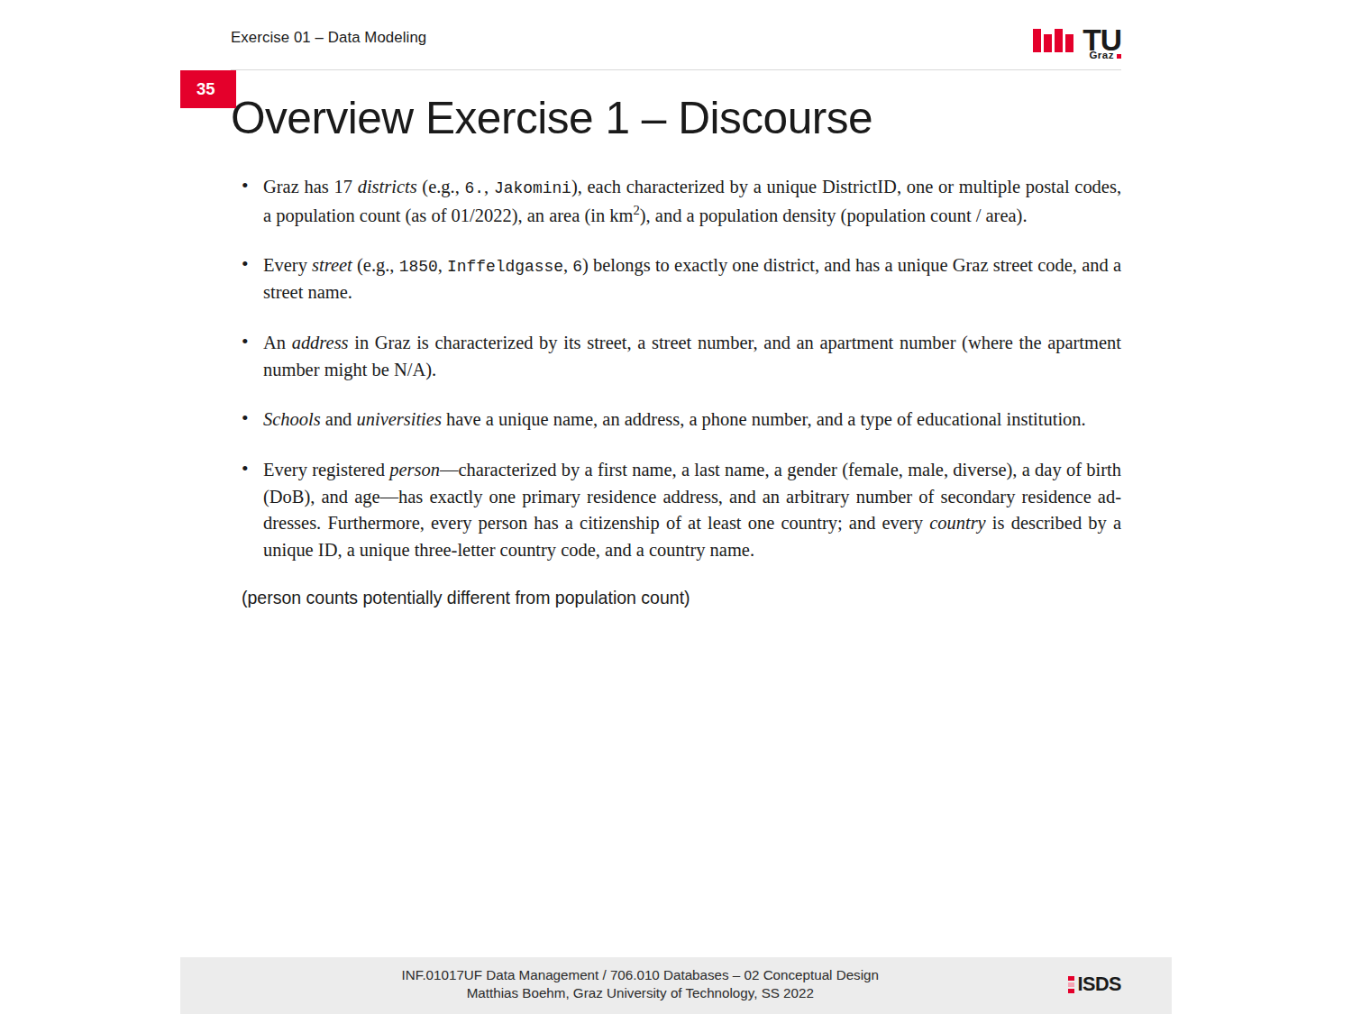Exercise 01 – Data Modeling
TU Graz
35
Overview Exercise 1 – Discourse
Graz has 17 districts (e.g., 6., Jakomini), each characterized by a unique DistrictID, one or multiple postal codes, a population count (as of 01/2022), an area (in km2), and a population density (population count / area).
Every street (e.g., 1850, Inffeldgasse, 6) belongs to exactly one district, and has a unique Graz street code, and a street name.
An address in Graz is characterized by its street, a street number, and an apartment number (where the apartment number might be N/A).
Schools and universities have a unique name, an address, a phone number, and a type of educational institution.
Every registered person—characterized by a first name, a last name, a gender (female, male, diverse), a day of birth (DoB), and age—has exactly one primary residence address, and an arbitrary number of secondary residence addresses. Furthermore, every person has a citizenship of at least one country; and every country is described by a unique ID, a unique three-letter country code, and a country name.
(person counts potentially different from population count)
INF.01017UF Data Management / 706.010 Databases – 02 Conceptual Design
Matthias Boehm, Graz University of Technology, SS 2022
ISDS